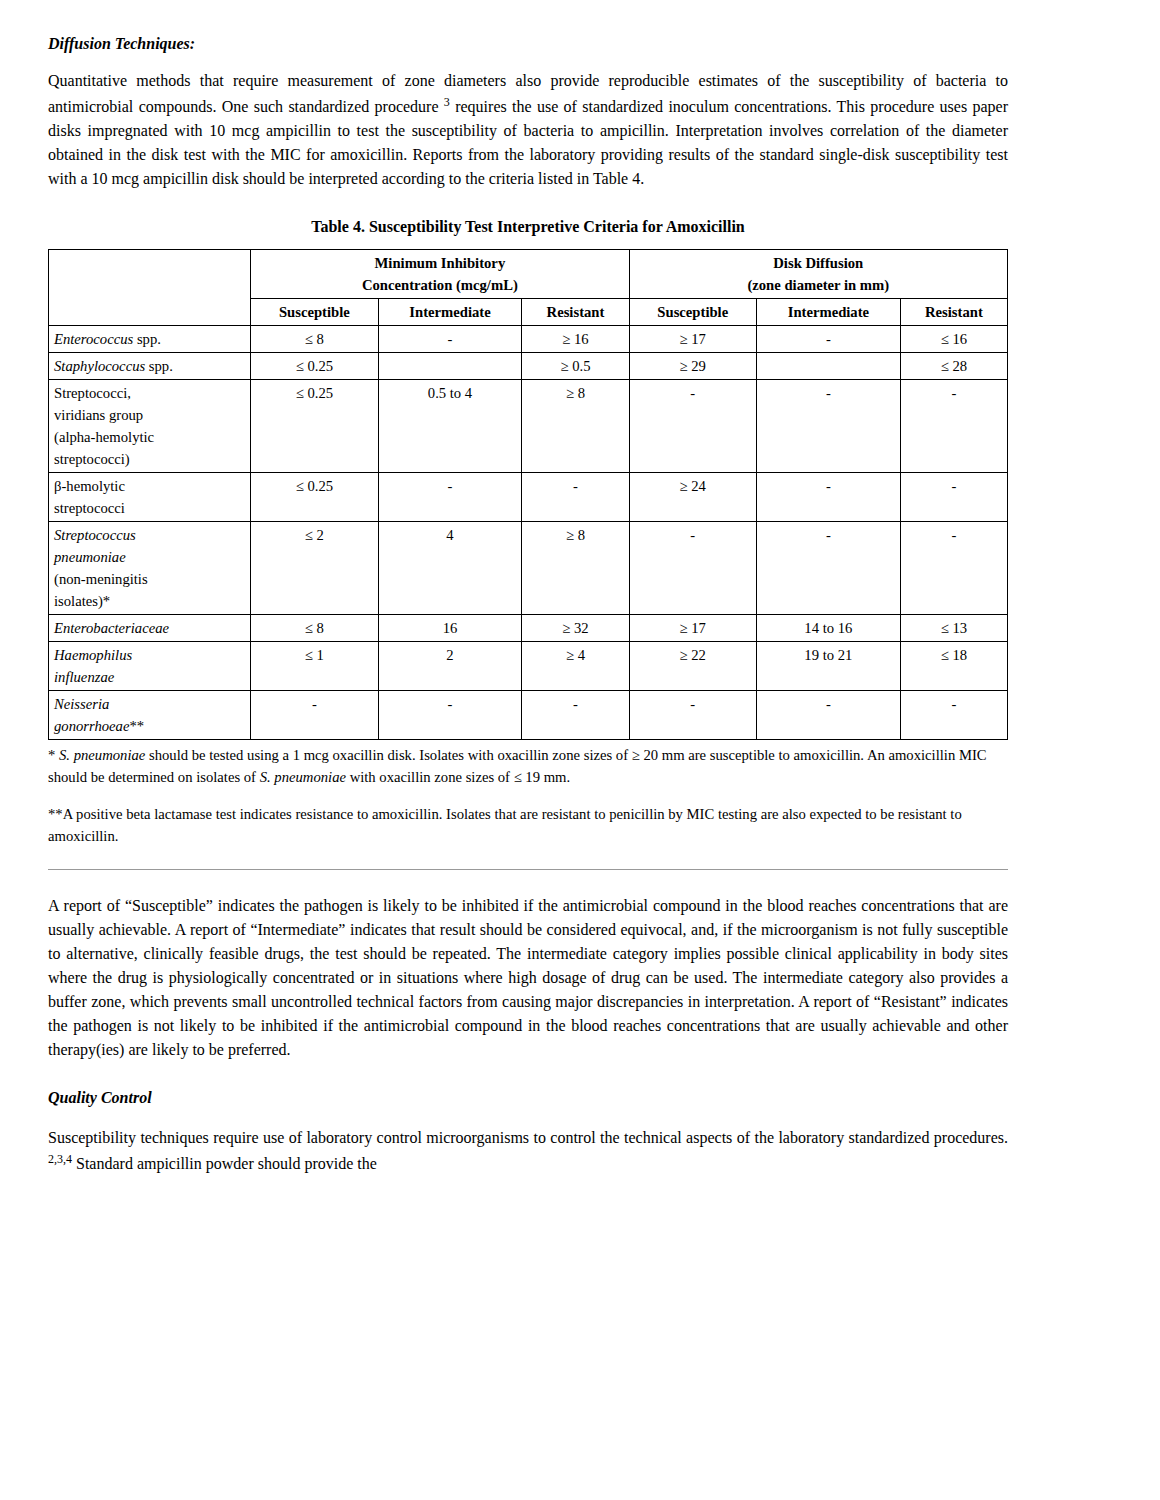Diffusion Techniques:
Quantitative methods that require measurement of zone diameters also provide reproducible estimates of the susceptibility of bacteria to antimicrobial compounds. One such standardized procedure 3 requires the use of standardized inoculum concentrations. This procedure uses paper disks impregnated with 10 mcg ampicillin to test the susceptibility of bacteria to ampicillin. Interpretation involves correlation of the diameter obtained in the disk test with the MIC for amoxicillin. Reports from the laboratory providing results of the standard single-disk susceptibility test with a 10 mcg ampicillin disk should be interpreted according to the criteria listed in Table 4.
Table 4. Susceptibility Test Interpretive Criteria for Amoxicillin
| | Minimum Inhibitory Concentration (mcg/mL) | Disk Diffusion (zone diameter in mm) |
| --- | --- | --- |
| Susceptible | Intermediate | Resistant | Susceptible | Intermediate | Resistant |
| Enterococcus spp. | ≤ 8 | - | ≥ 16 | ≥ 17 | - | ≤ 16 |
| Staphylococcus spp. | ≤ 0.25 | | ≥ 0.5 | ≥ 29 | | ≤ 28 |
| Streptococci, viridians group (alpha-hemolytic streptococci) | ≤ 0.25 | 0.5 to 4 | ≥ 8 | - | - | - |
| β-hemolytic streptococci | ≤ 0.25 | - | - | ≥ 24 | - | - |
| Streptococcus pneumoniae (non-meningitis isolates)* | ≤ 2 | 4 | ≥ 8 | - | - | - |
| Enterobacteriaceae | ≤ 8 | 16 | ≥ 32 | ≥ 17 | 14 to 16 | ≤ 13 |
| Haemophilus influenzae | ≤ 1 | 2 | ≥ 4 | ≥ 22 | 19 to 21 | ≤ 18 |
| Neisseria gonorrhoeae ** | - | - | - | - | - | - |
* S. pneumoniae should be tested using a 1 mcg oxacillin disk. Isolates with oxacillin zone sizes of ≥ 20 mm are susceptible to amoxicillin. An amoxicillin MIC should be determined on isolates of S. pneumoniae with oxacillin zone sizes of ≤ 19 mm.
**A positive beta lactamase test indicates resistance to amoxicillin. Isolates that are resistant to penicillin by MIC testing are also expected to be resistant to amoxicillin.
A report of “Susceptible” indicates the pathogen is likely to be inhibited if the antimicrobial compound in the blood reaches concentrations that are usually achievable. A report of “Intermediate” indicates that result should be considered equivocal, and, if the microorganism is not fully susceptible to alternative, clinically feasible drugs, the test should be repeated. The intermediate category implies possible clinical applicability in body sites where the drug is physiologically concentrated or in situations where high dosage of drug can be used. The intermediate category also provides a buffer zone, which prevents small uncontrolled technical factors from causing major discrepancies in interpretation. A report of “Resistant” indicates the pathogen is not likely to be inhibited if the antimicrobial compound in the blood reaches concentrations that are usually achievable and other therapy(ies) are likely to be preferred.
Quality Control
Susceptibility techniques require use of laboratory control microorganisms to control the technical aspects of the laboratory standardized procedures. 2,3,4 Standard ampicillin powder should provide the